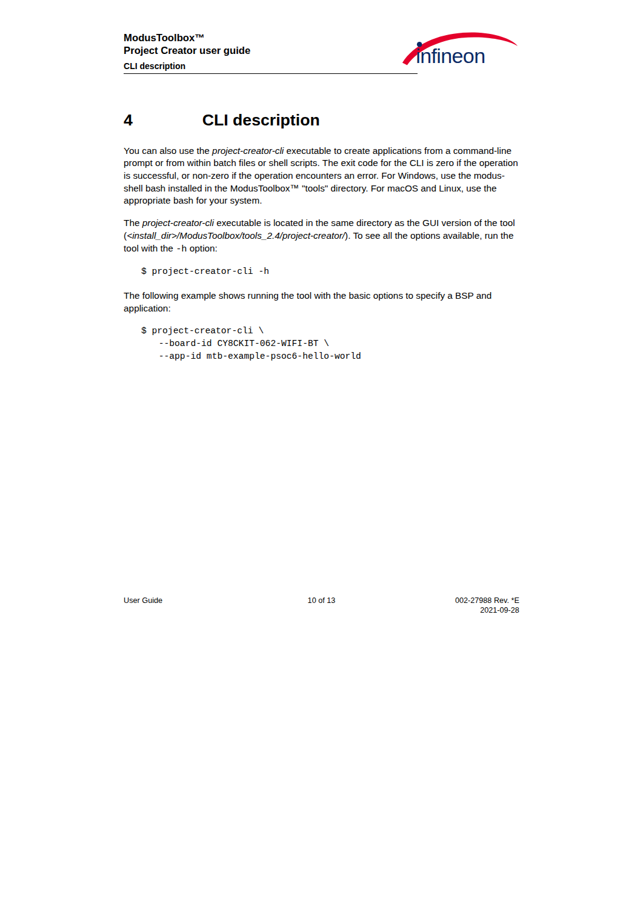ModusToolbox™ Project Creator user guide
CLI description
infineon
4 CLI description
You can also use the project-creator-cli executable to create applications from a command-line prompt or from within batch files or shell scripts. The exit code for the CLI is zero if the operation is successful, or non-zero if the operation encounters an error. For Windows, use the modus-shell bash installed in the ModusToolbox™ "tools" directory. For macOS and Linux, use the appropriate bash for your system.
The project-creator-cli executable is located in the same directory as the GUI version of the tool (<install_dir>/ModusToolbox/tools_2.4/project-creator/). To see all the options available, run the tool with the -h option:
$ project-creator-cli -h
The following example shows running the tool with the basic options to specify a BSP and application:
$ project-creator-cli \ --board-id CY8CKIT-062-WIFI-BT \ --app-id mtb-example-psoc6-hello-world
User Guide
10 of 13
002-27988 Rev. *E
2021-09-28